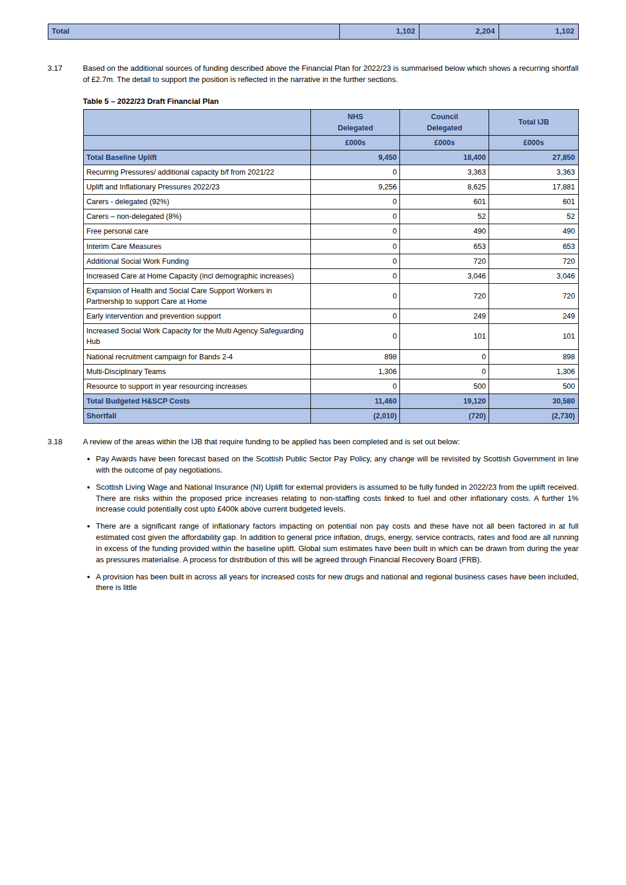| Total | 1,102 | 2,204 | 1,102 |
3.17
Based on the additional sources of funding described above the Financial Plan for 2022/23 is summarised below which shows a recurring shortfall of £2.7m. The detail to support the position is reflected in the narrative in the further sections.
Table 5 – 2022/23 Draft Financial Plan
| | NHS Delegated | Council Delegated | Total IJB |
| --- | --- | --- | --- |
| | £000s | £000s | £000s |
| Total Baseline Uplift | 9,450 | 18,400 | 27,850 |
| Recurring Pressures/ additional capacity b/f from 2021/22 | 0 | 3,363 | 3,363 |
| Uplift and Inflationary Pressures 2022/23 | 9,256 | 8,625 | 17,881 |
| Carers - delegated (92%) | 0 | 601 | 601 |
| Carers – non-delegated (8%) | 0 | 52 | 52 |
| Free personal care | 0 | 490 | 490 |
| Interim Care Measures | 0 | 653 | 653 |
| Additional Social Work Funding | 0 | 720 | 720 |
| Increased Care at Home Capacity (incl demographic increases) | 0 | 3,046 | 3,046 |
| Expansion of Health and Social Care Support Workers in Partnership to support Care at Home | 0 | 720 | 720 |
| Early intervention and prevention support | 0 | 249 | 249 |
| Increased Social Work Capacity for the Multi Agency Safeguarding Hub | 0 | 101 | 101 |
| National recruitment campaign for Bands 2-4 | 898 | 0 | 898 |
| Multi-Disciplinary Teams | 1,306 | 0 | 1,306 |
| Resource to support in year resourcing increases | 0 | 500 | 500 |
| Total Budgeted H&SCP Costs | 11,460 | 19,120 | 30,580 |
| Shortfall | (2,010) | (720) | (2,730) |
3.18
A review of the areas within the IJB that require funding to be applied has been completed and is set out below:
Pay Awards have been forecast based on the Scottish Public Sector Pay Policy, any change will be revisited by Scottish Government in line with the outcome of pay negotiations.
Scottish Living Wage and National Insurance (NI) Uplift for external providers is assumed to be fully funded in 2022/23 from the uplift received. There are risks within the proposed price increases relating to non-staffing costs linked to fuel and other inflationary costs. A further 1% increase could potentially cost upto £400k above current budgeted levels.
There are a significant range of inflationary factors impacting on potential non pay costs and these have not all been factored in at full estimated cost given the affordability gap. In addition to general price inflation, drugs, energy, service contracts, rates and food are all running in excess of the funding provided within the baseline uplift. Global sum estimates have been built in which can be drawn from during the year as pressures materialise. A process for distribution of this will be agreed through Financial Recovery Board (FRB).
A provision has been built in across all years for increased costs for new drugs and national and regional business cases have been included, there is little